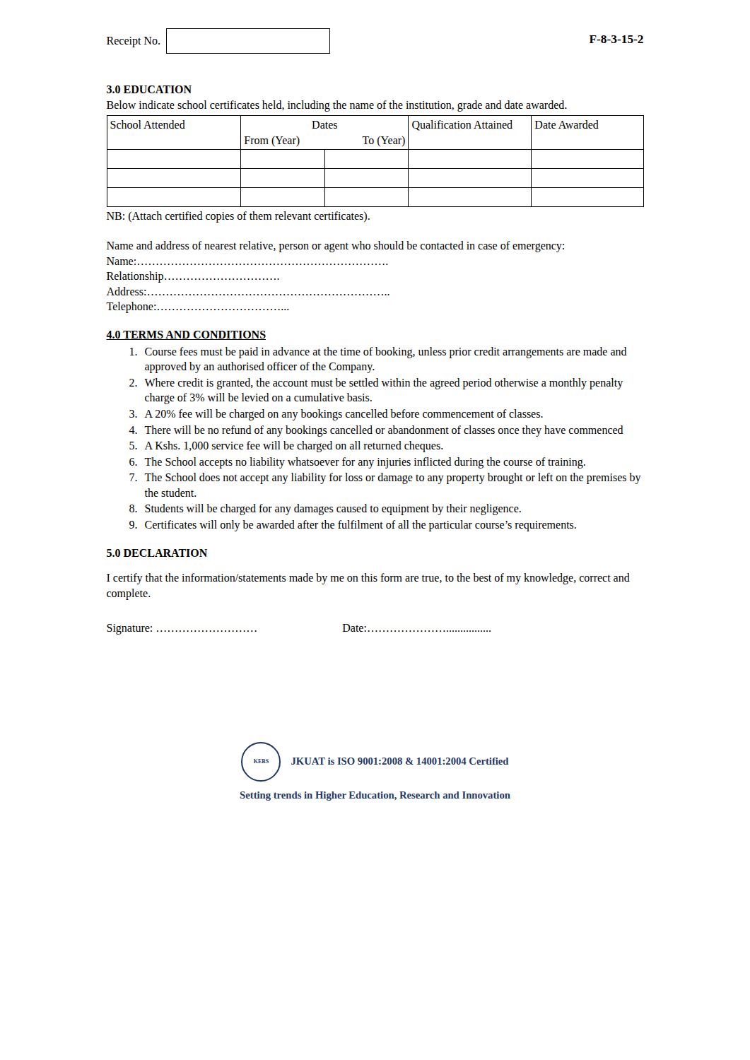Receipt No.
F-8-3-15-2
3.0 EDUCATION
Below indicate school certificates held, including the name of the institution, grade and date awarded.
| School Attended | Dates From (Year) To (Year) | Qualification Attained | Date Awarded |
NB: (Attach certified copies of them relevant certificates).
Name and address of nearest relative, person or agent who should be contacted in case of emergency:
Name:………………………………………………………….
Relationship………………………….
Address:………………………………………………………..
Telephone:……………………………...
4.0 TERMS AND CONDITIONS
Course fees must be paid in advance at the time of booking, unless prior credit arrangements are made and approved by an authorised officer of the Company.
Where credit is granted, the account must be settled within the agreed period otherwise a monthly penalty charge of 3% will be levied on a cumulative basis.
A 20% fee will be charged on any bookings cancelled before commencement of classes.
There will be no refund of any bookings cancelled or abandonment of classes once they have commenced
A Kshs. 1,000 service fee will be charged on all returned cheques.
The School accepts no liability whatsoever for any injuries inflicted during the course of training.
The School does not accept any liability for loss or damage to any property brought or left on the premises by the student.
Students will be charged for any damages caused to equipment by their negligence.
Certificates will only be awarded after the fulfilment of all the particular course’s requirements.
5.0 DECLARATION
I certify that the information/statements made by me on this form are true, to the best of my knowledge, correct and complete.
Signature: ……………………… Date:…………………................
KEBS
JKUAT is ISO 9001:2008 & 14001:2004 Certified
Setting trends in Higher Education, Research and Innovation